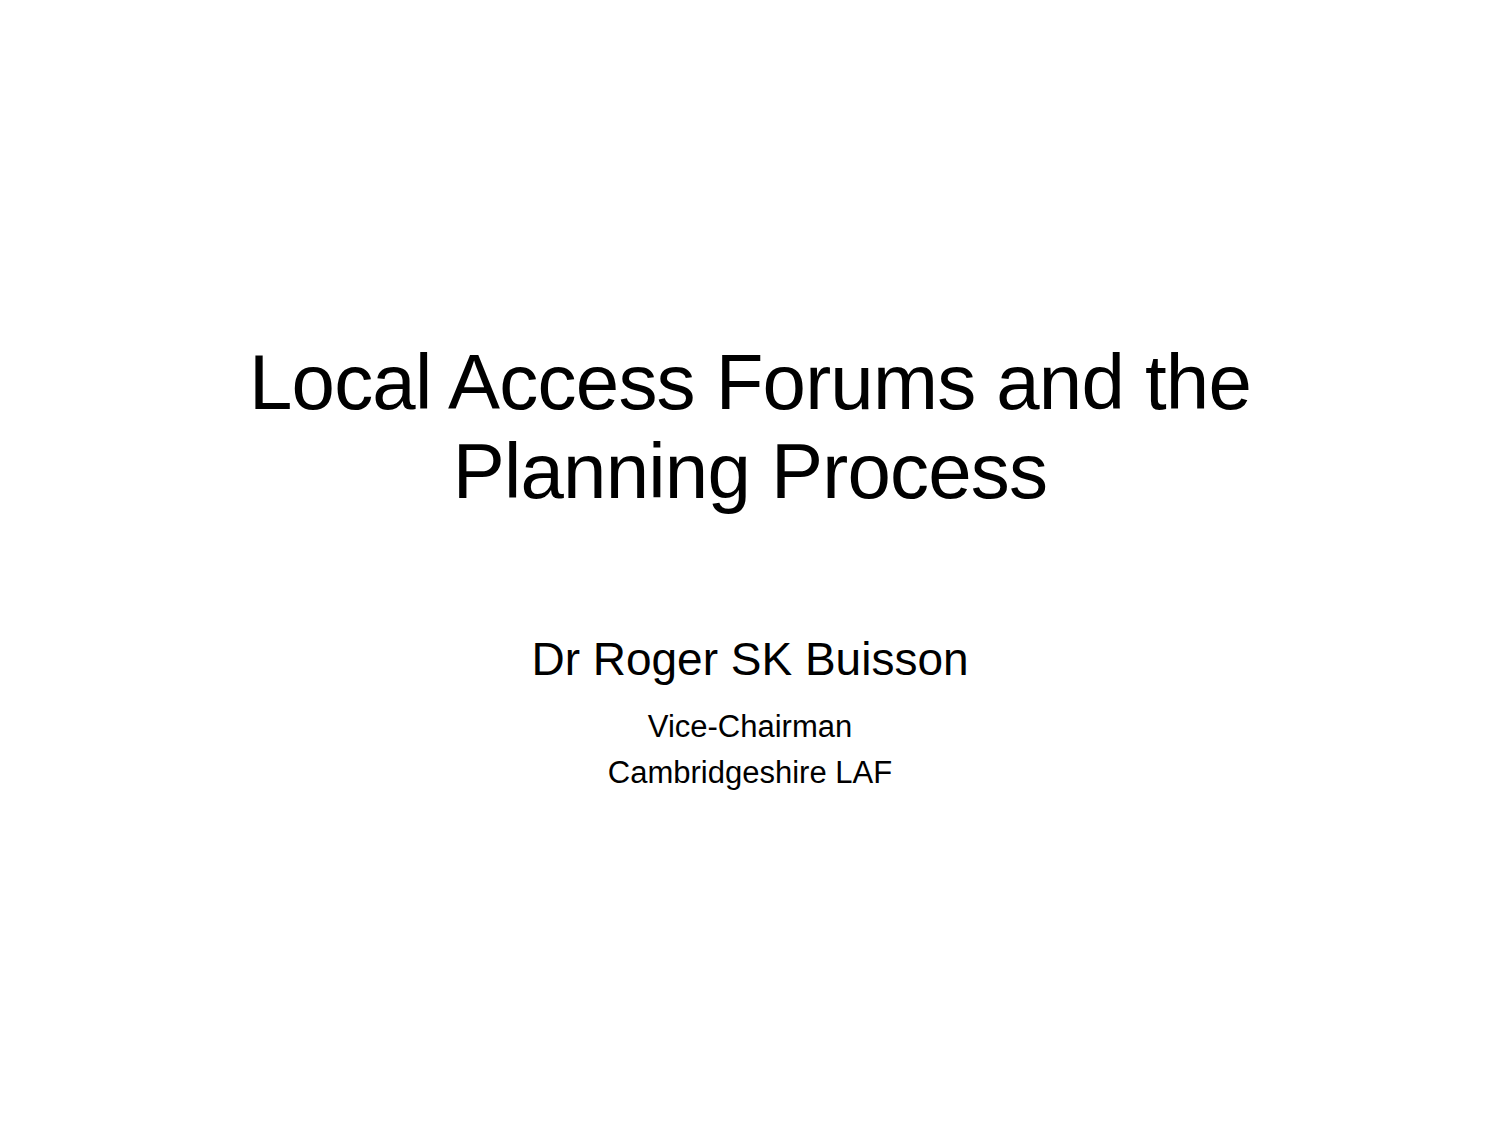Local Access Forums and the Planning Process
Dr Roger SK Buisson
Vice-Chairman
Cambridgeshire LAF